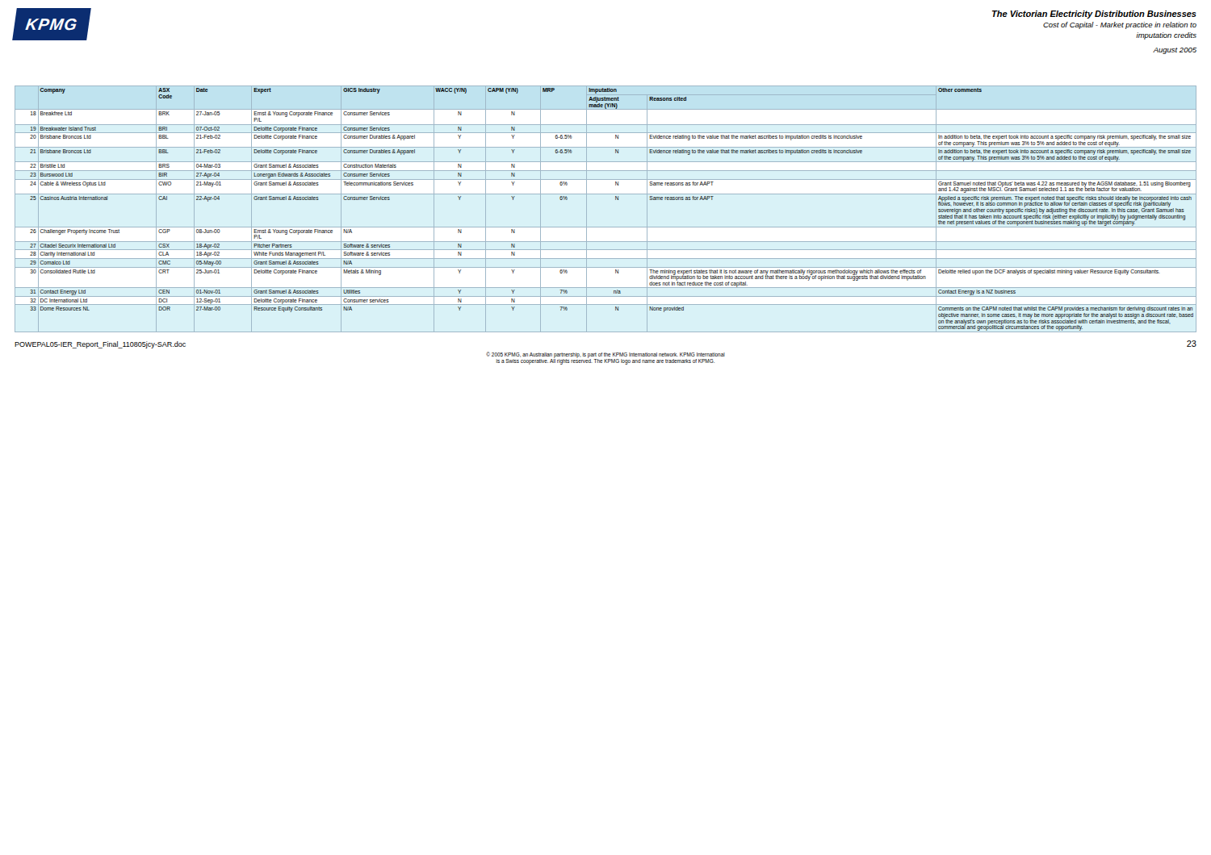KPMG
The Victorian Electricity Distribution Businesses
Cost of Capital - Market practice in relation to
imputation credits
August 2005
| | Company | ASX Code | Date | Expert | GICS Industry | WACC (Y/N) | CAPM (Y/N) | MRP | Imputation | Other comments |
| --- | --- | --- | --- | --- | --- | --- | --- | --- | --- | --- |
| Adjustment made (Y/N) | Reasons cited |
| 18 | Breakfree Ltd | BRK | 27-Jan-05 | Ernst & Young Corporate Finance P/L | Consumer Services | N | N | | | | |
| 19 | Breakwater Island Trust | BRI | 07-Oct-02 | Deloitte Corporate Finance | Consumer Services | N | N | | | | |
| 20 | Brisbane Broncos Ltd | BBL | 21-Feb-02 | Deloitte Corporate Finance | Consumer Durables & Apparel | Y | Y | 6-6.5% | N | Evidence relating to the value that the market ascribes to imputation credits is inconclusive | In addition to beta, the expert took into account a specific company risk premium, specifically, the small size of the company. This premium was 3% to 5% and added to the cost of equity. |
| 21 | Brisbane Broncos Ltd | BBL | 21-Feb-02 | Deloitte Corporate Finance | Consumer Durables & Apparel | Y | Y | 6-6.5% | N | Evidence relating to the value that the market ascribes to imputation credits is inconclusive | In addition to beta, the expert took into account a specific company risk premium, specifically, the small size of the company. This premium was 3% to 5% and added to the cost of equity. |
| 22 | Bristile Ltd | BRS | 04-Mar-03 | Grant Samuel & Associates | Construction Materials | N | N | | | | |
| 23 | Burswood Ltd | BIR | 27-Apr-04 | Lonergan Edwards & Associates | Consumer Services | N | N | | | | |
| 24 | Cable & Wireless Optus Ltd | CWO | 21-May-01 | Grant Samuel & Associates | Telecommunications Services | Y | Y | 6% | N | Same reasons as for AAPT | Grant Samuel noted that Optus' beta was 4.22 as measured by the AGSM database, 1.51 using Bloomberg and 1.42 against the MSCI. Grant Samuel selected 1.1 as the beta factor for valuation. |
| 25 | Casinos Austria International | CAI | 22-Apr-04 | Grant Samuel & Associates | Consumer Services | Y | Y | 6% | N | Same reasons as for AAPT | Applied a specific risk premium. The expert noted that specific risks should ideally be incorporated into cash flows, however, it is also common in practice to allow for certain classes of specific risk (particularly sovereign and other country specific risks) by adjusting the discount rate. In this case, Grant Samuel has stated that it has taken into account specific risk (either explicitly or implicitly) by judgmentally discounting the net present values of the component businesses making up the target company. |
| 26 | Challenger Property Income Trust | CGP | 08-Jun-00 | Ernst & Young Corporate Finance P/L | N/A | N | N | | | | |
| 27 | Citadel Securix International Ltd | CSX | 18-Apr-02 | Pitcher Partners | Software & services | N | N | | | | |
| 28 | Clarity International Ltd | CLA | 18-Apr-02 | White Funds Management P/L | Software & services | N | N | | | | |
| 29 | Comalco Ltd | CMC | 05-May-00 | Grant Samuel & Associates | N/A | | | | | | |
| 30 | Consolidated Rutile Ltd | CRT | 25-Jun-01 | Deloitte Corporate Finance | Metals & Mining | Y | Y | 6% | N | The mining expert states that it is not aware of any mathematically rigorous methodology which allows the effects of dividend imputation to be taken into account and that there is a body of opinion that suggests that dividend imputation does not in fact reduce the cost of capital. | Deloitte relied upon the DCF analysis of specialist mining valuer Resource Equity Consultants. |
| 31 | Contact Energy Ltd | CEN | 01-Nov-01 | Grant Samuel & Associates | Utilities | Y | Y | 7% | n/a | | Contact Energy is a NZ business |
| 32 | DC International Ltd | DCI | 12-Sep-01 | Deloitte Corporate Finance | Consumer services | N | N | | | | |
| 33 | Dome Resources NL | DOR | 27-Mar-00 | Resource Equity Consultants | N/A | Y | Y | 7% | N | None provided | Comments on the CAPM noted that whilst the CAPM provides a mechanism for deriving discount rates in an objective manner, in some cases, it may be more appropriate for the analyst to assign a discount rate, based on the analyst's own perceptions as to the risks associated with certain investments, and the fiscal, commercial and geopolitical circumstances of the opportunity. |
POWEPAL05-IER_Report_Final_110805jcy-SAR.doc
23
© 2005 KPMG, an Australian partnership, is part of the KPMG International network. KPMG International
is a Swiss cooperative. All rights reserved. The KPMG logo and name are trademarks of KPMG.